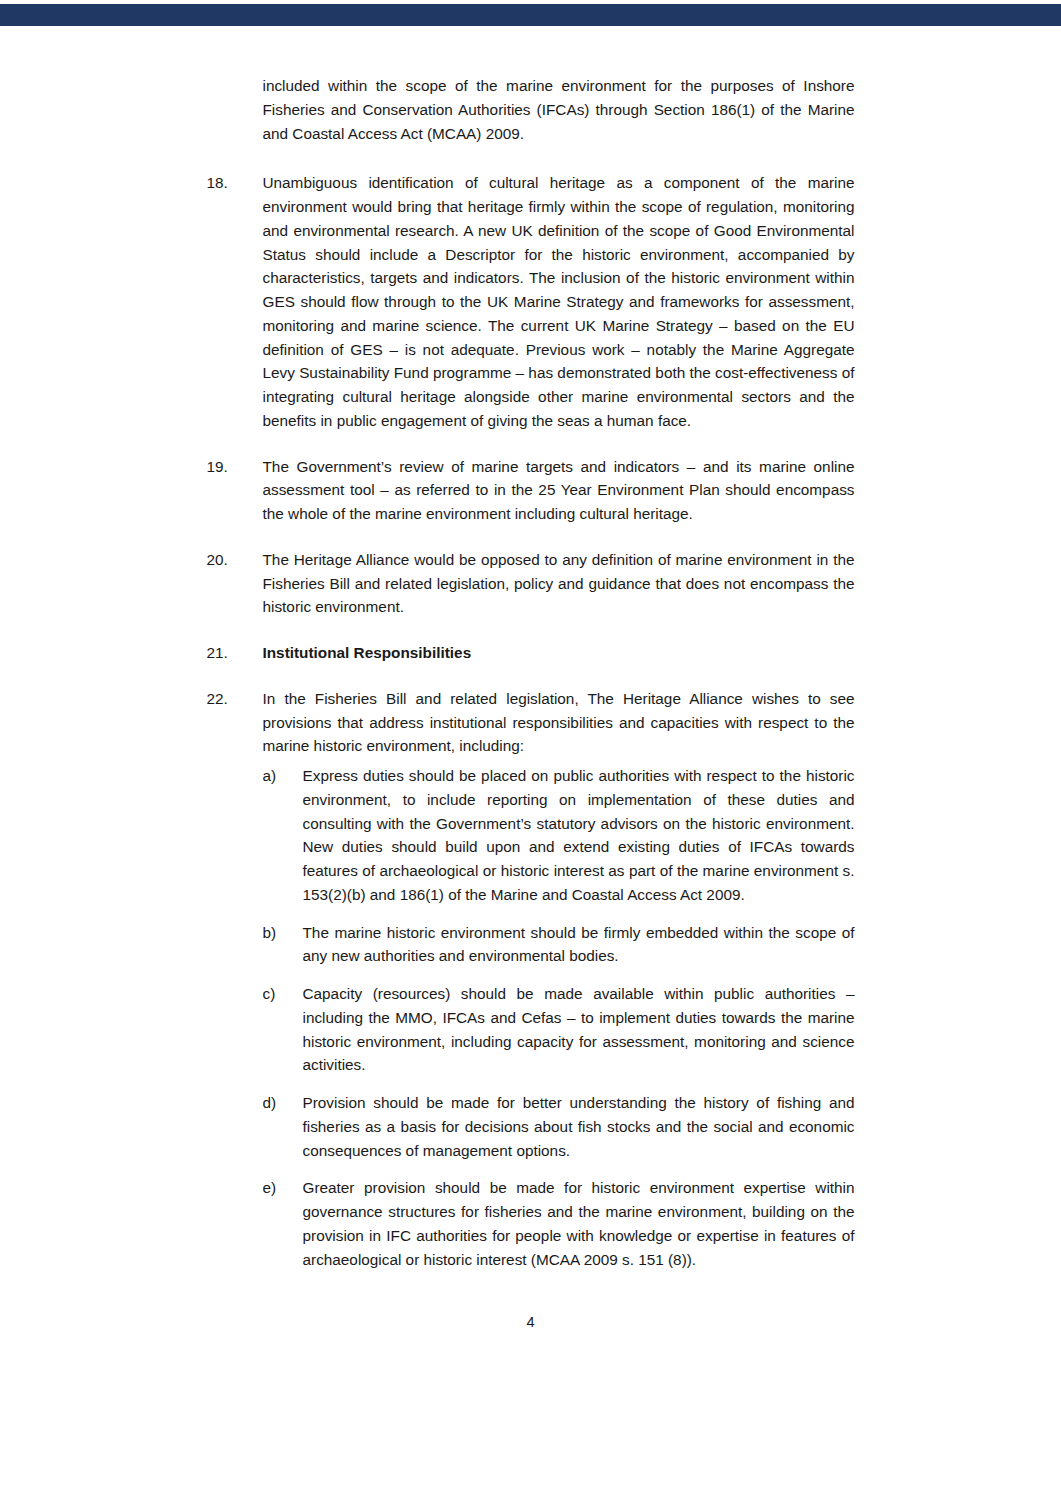included within the scope of the marine environment for the purposes of Inshore Fisheries and Conservation Authorities (IFCAs) through Section 186(1) of the Marine and Coastal Access Act (MCAA) 2009.
18.
Unambiguous identification of cultural heritage as a component of the marine environment would bring that heritage firmly within the scope of regulation, monitoring and environmental research. A new UK definition of the scope of Good Environmental Status should include a Descriptor for the historic environment, accompanied by characteristics, targets and indicators. The inclusion of the historic environment within GES should flow through to the UK Marine Strategy and frameworks for assessment, monitoring and marine science. The current UK Marine Strategy – based on the EU definition of GES – is not adequate. Previous work – notably the Marine Aggregate Levy Sustainability Fund programme – has demonstrated both the cost-effectiveness of integrating cultural heritage alongside other marine environmental sectors and the benefits in public engagement of giving the seas a human face.
19.
The Government’s review of marine targets and indicators – and its marine online assessment tool – as referred to in the 25 Year Environment Plan should encompass the whole of the marine environment including cultural heritage.
20.
The Heritage Alliance would be opposed to any definition of marine environment in the Fisheries Bill and related legislation, policy and guidance that does not encompass the historic environment.
21.
Institutional Responsibilities
22.
In the Fisheries Bill and related legislation, The Heritage Alliance wishes to see provisions that address institutional responsibilities and capacities with respect to the marine historic environment, including:
a) Express duties should be placed on public authorities with respect to the historic environment, to include reporting on implementation of these duties and consulting with the Government’s statutory advisors on the historic environment. New duties should build upon and extend existing duties of IFCAs towards features of archaeological or historic interest as part of the marine environment s. 153(2)(b) and 186(1) of the Marine and Coastal Access Act 2009.
b) The marine historic environment should be firmly embedded within the scope of any new authorities and environmental bodies.
c) Capacity (resources) should be made available within public authorities – including the MMO, IFCAs and Cefas – to implement duties towards the marine historic environment, including capacity for assessment, monitoring and science activities.
d) Provision should be made for better understanding the history of fishing and fisheries as a basis for decisions about fish stocks and the social and economic consequences of management options.
e) Greater provision should be made for historic environment expertise within governance structures for fisheries and the marine environment, building on the provision in IFC authorities for people with knowledge or expertise in features of archaeological or historic interest (MCAA 2009 s. 151 (8)).
4